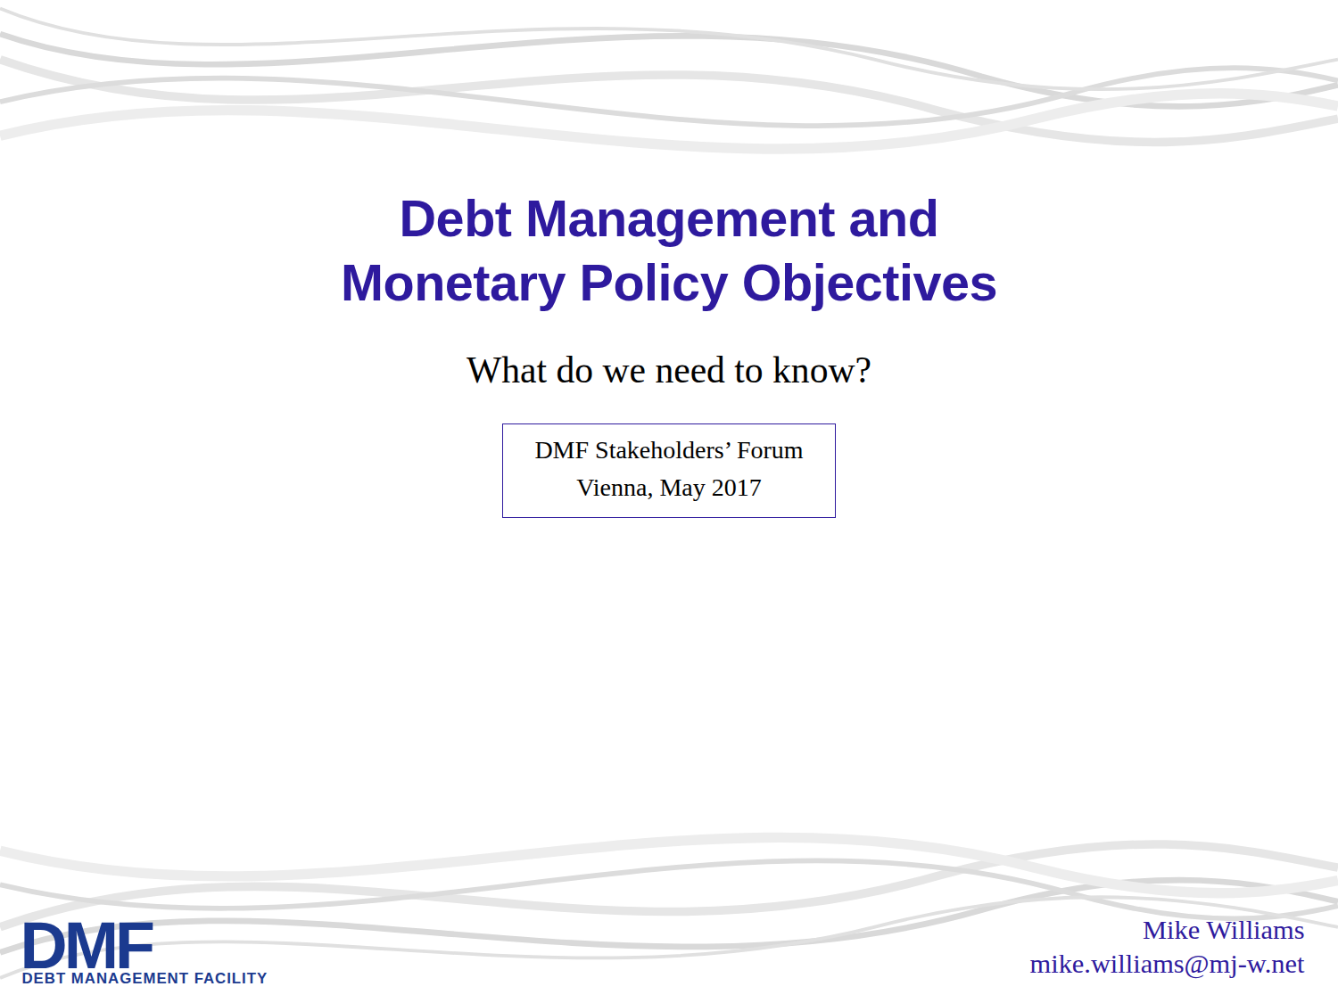Debt Management and
Monetary Policy Objectives
What do we need to know?
DMF Stakeholders’ Forum
Vienna, May 2017
DMF
Debt Management Facility
Mike Williams
mike.williams@mj-w.net